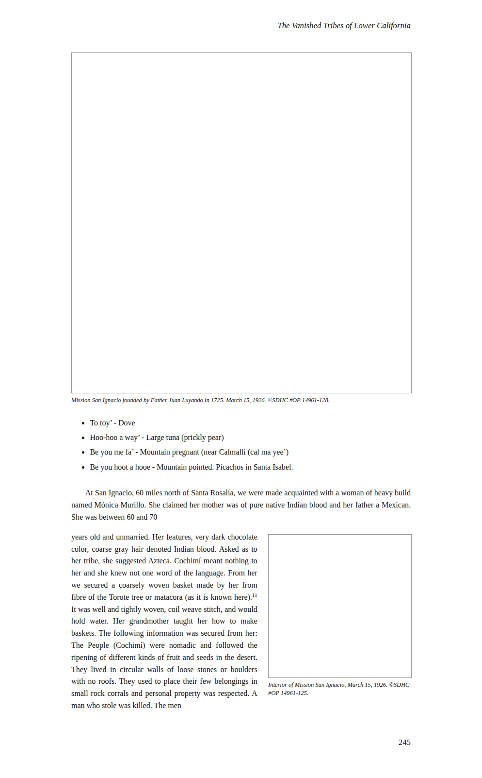The Vanished Tribes of Lower California
Mission San Ignacio founded by Father Juan Luyando in 1725. March 15, 1926. ©SDHC #OP 14961-128.
To toy’ - Dove
Hoo-hoo a way’ - Large tuna (prickly pear)
Be you me fa’ - Mountain pregnant (near Calmallí (cal ma yee’)
Be you hoot a hooe - Mountain pointed. Picachos in Santa Isabel.
At San Ignacio, 60 miles north of Santa Rosalía, we were made acquainted with a woman of heavy build named Mónica Murillo. She claimed her mother was of pure native Indian blood and her father a Mexican. She was between 60 and 70
Interior of Mission San Ignacio, March 15, 1926. ©SDHC #OP 14961-125.
years old and unmarried. Her features, very dark chocolate color, coarse gray hair denoted Indian blood. Asked as to her tribe, she suggested Azteca. Cochimí meant nothing to her and she knew not one word of the language. From her we secured a coarsely woven basket made by her from fibre of the Torote tree or matacora (as it is known here).11 It was well and tightly woven, coil weave stitch, and would hold water. Her grandmother taught her how to make baskets. The following information was secured from her: The People (Cochimí) were nomadic and followed the ripening of different kinds of fruit and seeds in the desert. They lived in circular walls of loose stones or boulders with no roofs. They used to place their few belongings in small rock corrals and personal property was respected. A man who stole was killed. The men
245